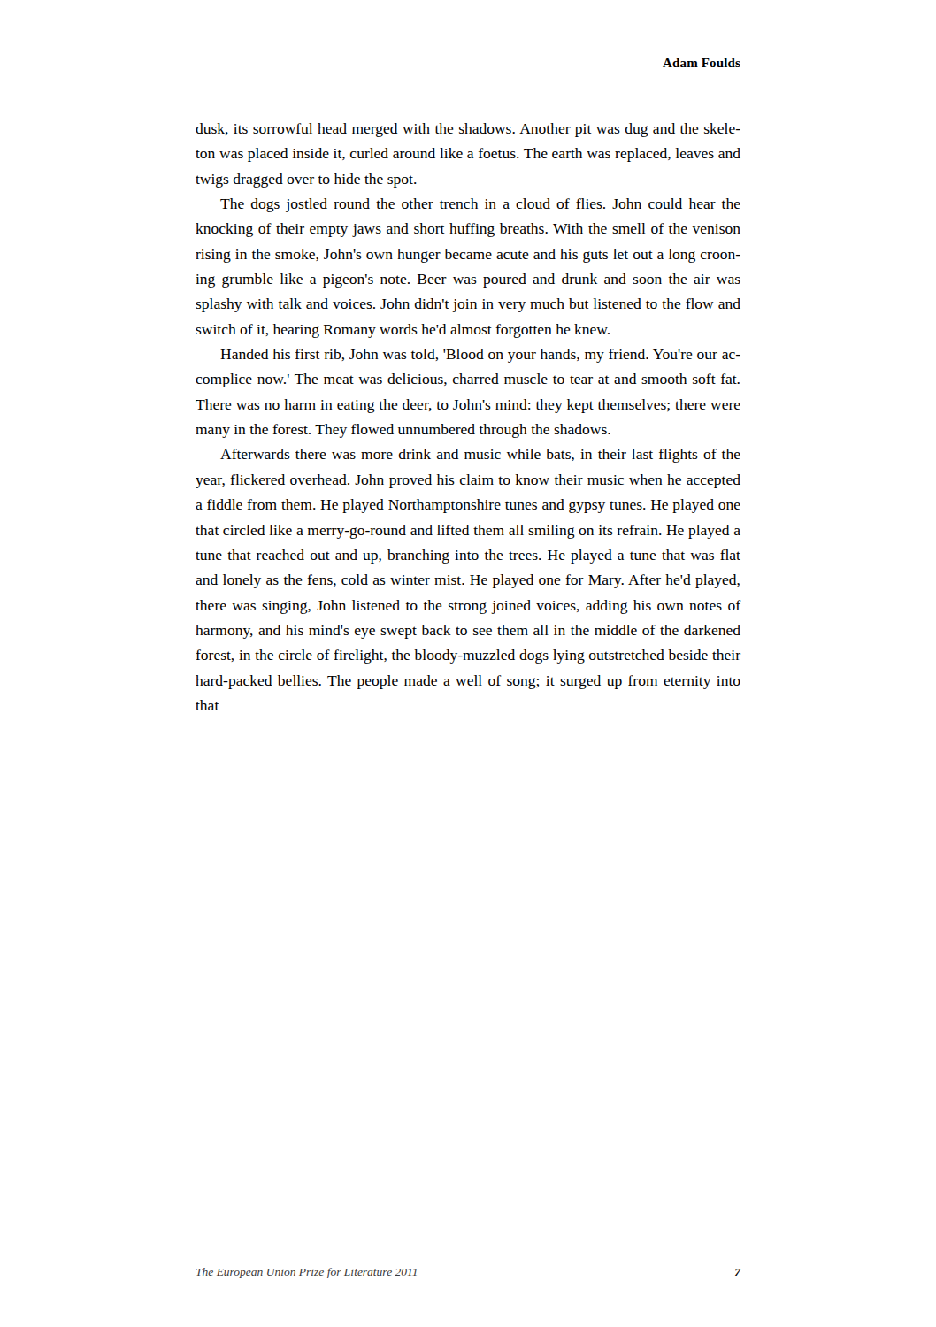Adam Foulds
dusk, its sorrowful head merged with the shadows. Another pit was dug and the skeleton was placed inside it, curled around like a foetus. The earth was replaced, leaves and twigs dragged over to hide the spot.
The dogs jostled round the other trench in a cloud of flies. John could hear the knocking of their empty jaws and short huffing breaths. With the smell of the venison rising in the smoke, John's own hunger became acute and his guts let out a long crooning grumble like a pigeon's note. Beer was poured and drunk and soon the air was splashy with talk and voices. John didn't join in very much but listened to the flow and switch of it, hearing Romany words he'd almost forgotten he knew.
Handed his first rib, John was told, 'Blood on your hands, my friend. You're our accomplice now.' The meat was delicious, charred muscle to tear at and smooth soft fat. There was no harm in eating the deer, to John's mind: they kept themselves; there were many in the forest. They flowed unnumbered through the shadows.
Afterwards there was more drink and music while bats, in their last flights of the year, flickered overhead. John proved his claim to know their music when he accepted a fiddle from them. He played Northamptonshire tunes and gypsy tunes. He played one that circled like a merry-go-round and lifted them all smiling on its refrain. He played a tune that reached out and up, branching into the trees. He played a tune that was flat and lonely as the fens, cold as winter mist. He played one for Mary. After he'd played, there was singing, John listened to the strong joined voices, adding his own notes of harmony, and his mind's eye swept back to see them all in the middle of the darkened forest, in the circle of firelight, the bloody-muzzled dogs lying outstretched beside their hard-packed bellies. The people made a well of song; it surged up from eternity into that
The European Union Prize for Literature 2011 7